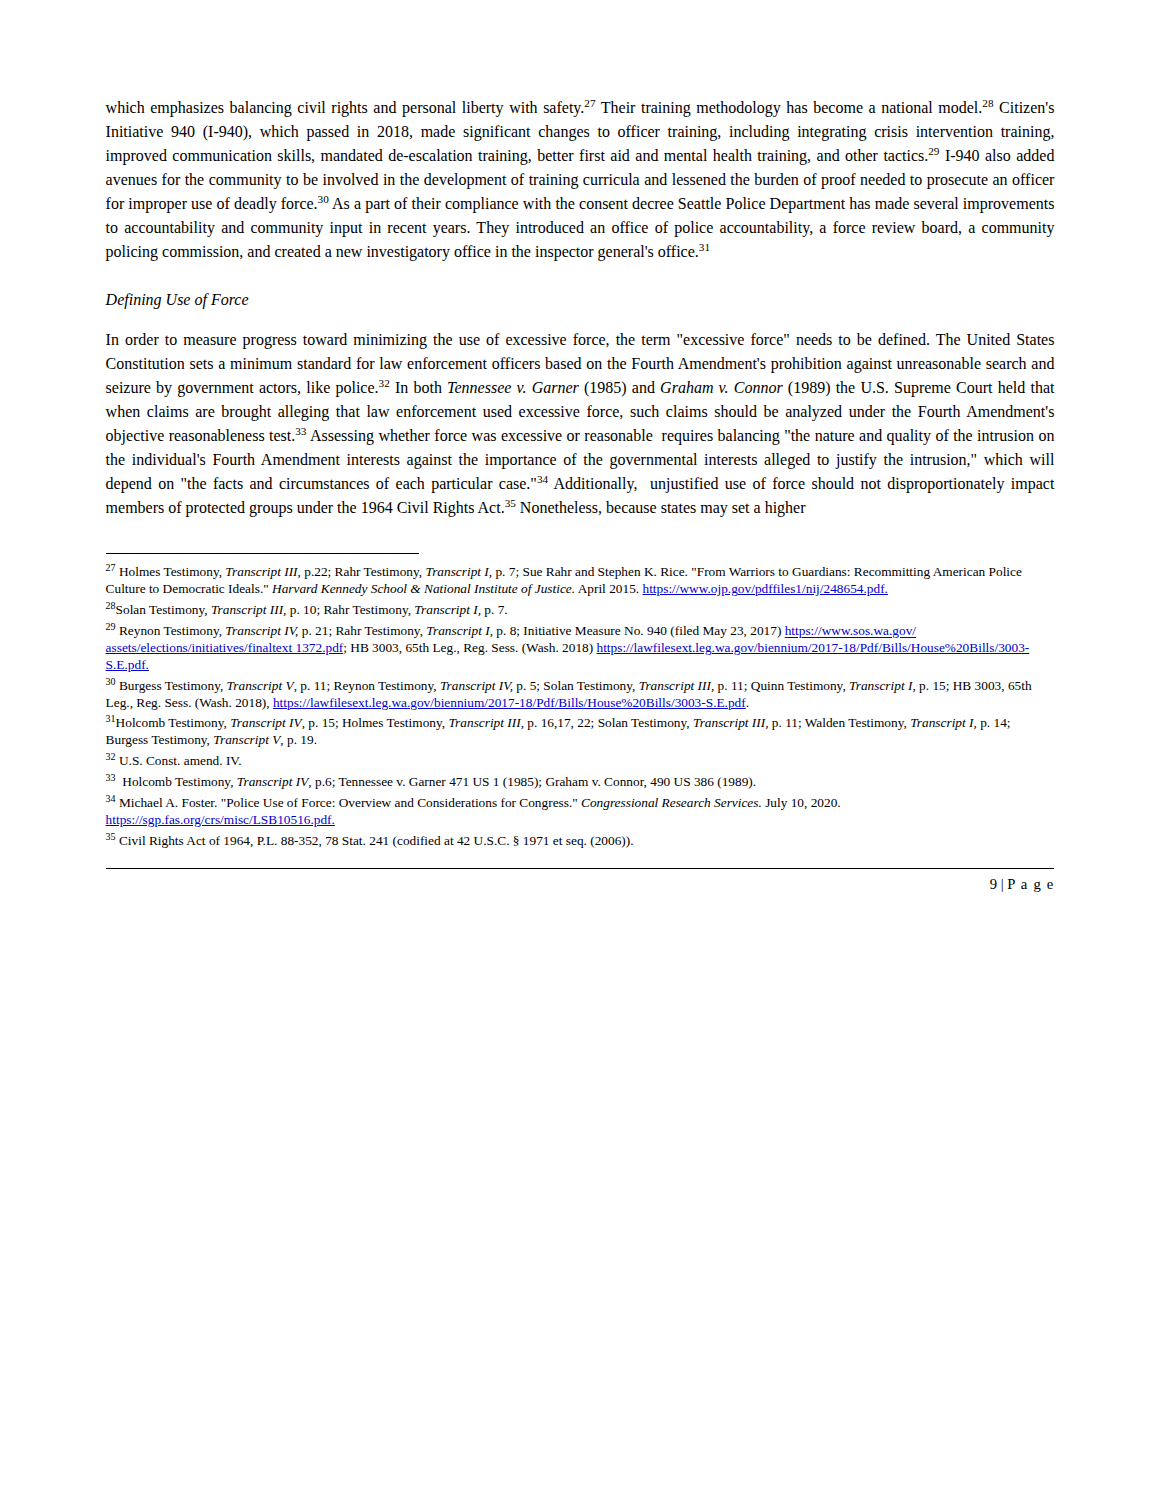which emphasizes balancing civil rights and personal liberty with safety.27 Their training methodology has become a national model.28 Citizen's Initiative 940 (I-940), which passed in 2018, made significant changes to officer training, including integrating crisis intervention training, improved communication skills, mandated de-escalation training, better first aid and mental health training, and other tactics.29 I-940 also added avenues for the community to be involved in the development of training curricula and lessened the burden of proof needed to prosecute an officer for improper use of deadly force.30 As a part of their compliance with the consent decree Seattle Police Department has made several improvements to accountability and community input in recent years. They introduced an office of police accountability, a force review board, a community policing commission, and created a new investigatory office in the inspector general's office.31
Defining Use of Force
In order to measure progress toward minimizing the use of excessive force, the term "excessive force" needs to be defined. The United States Constitution sets a minimum standard for law enforcement officers based on the Fourth Amendment's prohibition against unreasonable search and seizure by government actors, like police.32 In both Tennessee v. Garner (1985) and Graham v. Connor (1989) the U.S. Supreme Court held that when claims are brought alleging that law enforcement used excessive force, such claims should be analyzed under the Fourth Amendment's objective reasonableness test.33 Assessing whether force was excessive or reasonable requires balancing "the nature and quality of the intrusion on the individual's Fourth Amendment interests against the importance of the governmental interests alleged to justify the intrusion," which will depend on "the facts and circumstances of each particular case."34 Additionally, unjustified use of force should not disproportionately impact members of protected groups under the 1964 Civil Rights Act.35 Nonetheless, because states may set a higher
27 Holmes Testimony, Transcript III, p.22; Rahr Testimony, Transcript I, p. 7; Sue Rahr and Stephen K. Rice. "From Warriors to Guardians: Recommitting American Police Culture to Democratic Ideals." Harvard Kennedy School & National Institute of Justice. April 2015. https://www.ojp.gov/pdffiles1/nij/248654.pdf.
28 Solan Testimony, Transcript III, p. 10; Rahr Testimony, Transcript I, p. 7.
29 Reynon Testimony, Transcript IV, p. 21; Rahr Testimony, Transcript I, p. 8; Initiative Measure No. 940 (filed May 23, 2017) https://www.sos.wa.gov/ assets/elections/initiatives/finaltext 1372.pdf; HB 3003, 65th Leg., Reg. Sess. (Wash. 2018) https://lawfilesext.leg.wa.gov/biennium/2017-18/Pdf/Bills/House%20Bills/3003-S.E.pdf.
30 Burgess Testimony, Transcript V, p. 11; Reynon Testimony, Transcript IV, p. 5; Solan Testimony, Transcript III, p. 11; Quinn Testimony, Transcript I, p. 15; HB 3003, 65th Leg., Reg. Sess. (Wash. 2018), https://lawfilesext.leg.wa.gov/biennium/2017-18/Pdf/Bills/House%20Bills/3003-S.E.pdf.
31 Holcomb Testimony, Transcript IV, p. 15; Holmes Testimony, Transcript III, p. 16,17, 22; Solan Testimony, Transcript III, p. 11; Walden Testimony, Transcript I, p. 14; Burgess Testimony, Transcript V, p. 19.
32 U.S. Const. amend. IV.
33 Holcomb Testimony, Transcript IV, p.6; Tennessee v. Garner 471 US 1 (1985); Graham v. Connor, 490 US 386 (1989).
34 Michael A. Foster. "Police Use of Force: Overview and Considerations for Congress." Congressional Research Services. July 10, 2020. https://sgp.fas.org/crs/misc/LSB10516.pdf.
35 Civil Rights Act of 1964, P.L. 88-352, 78 Stat. 241 (codified at 42 U.S.C. § 1971 et seq. (2006)).
9 | P a g e